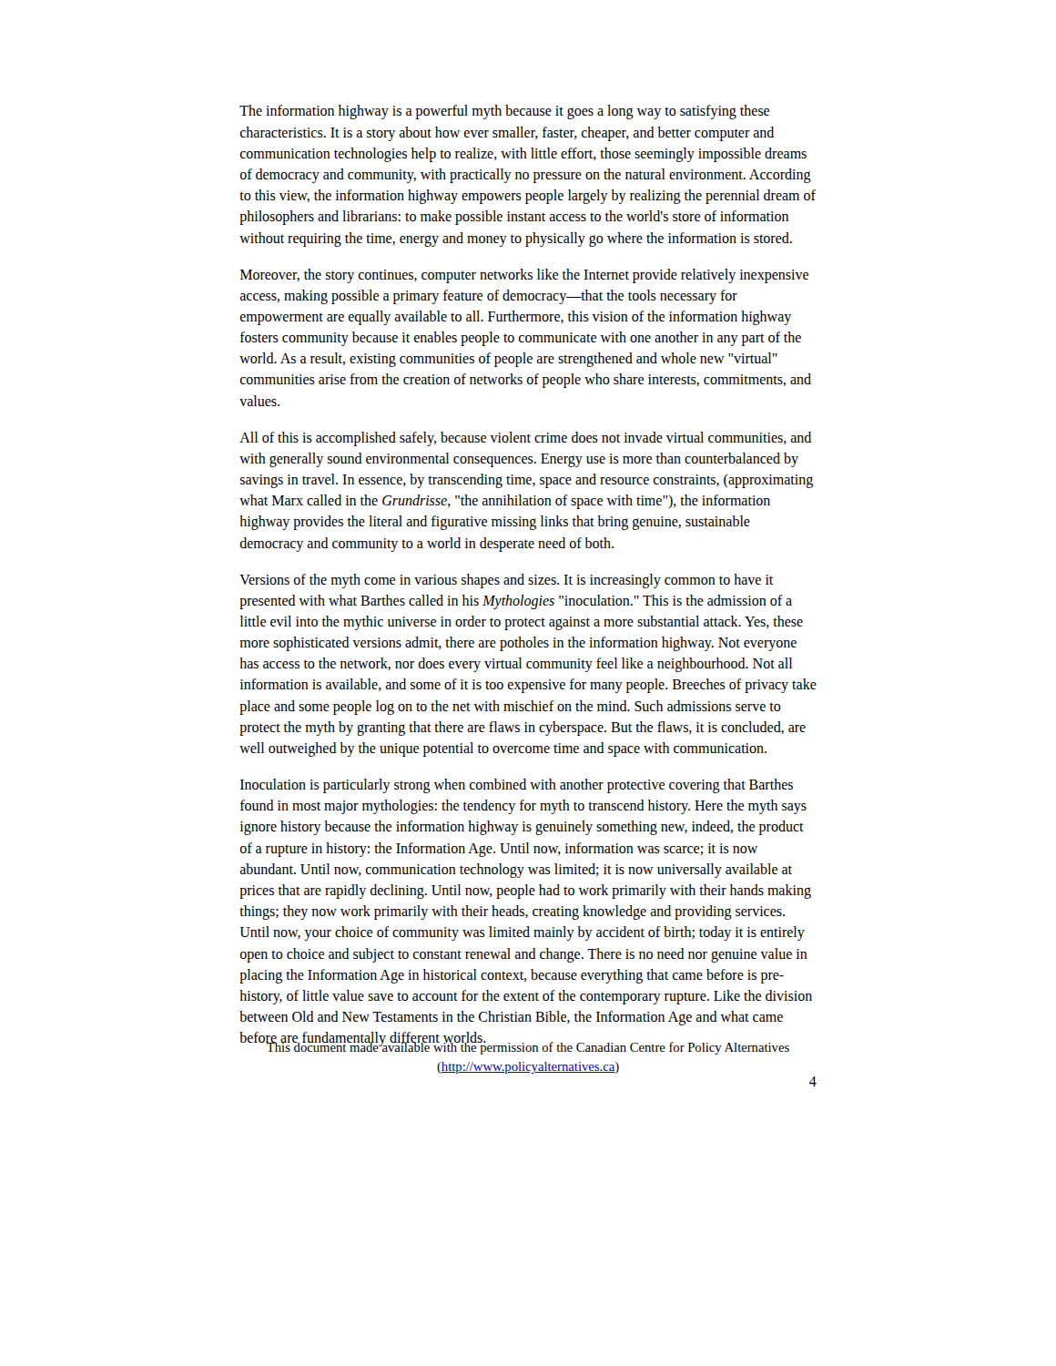The information highway is a powerful myth because it goes a long way to satisfying these characteristics. It is a story about how ever smaller, faster, cheaper, and better computer and communication technologies help to realize, with little effort, those seemingly impossible dreams of democracy and community, with practically no pressure on the natural environment. According to this view, the information highway empowers people largely by realizing the perennial dream of philosophers and librarians: to make possible instant access to the world's store of information without requiring the time, energy and money to physically go where the information is stored.
Moreover, the story continues, computer networks like the Internet provide relatively inexpensive access, making possible a primary feature of democracy—that the tools necessary for empowerment are equally available to all. Furthermore, this vision of the information highway fosters community because it enables people to communicate with one another in any part of the world. As a result, existing communities of people are strengthened and whole new "virtual" communities arise from the creation of networks of people who share interests, commitments, and values.
All of this is accomplished safely, because violent crime does not invade virtual communities, and with generally sound environmental consequences. Energy use is more than counterbalanced by savings in travel. In essence, by transcending time, space and resource constraints, (approximating what Marx called in the Grundrisse, "the annihilation of space with time"), the information highway provides the literal and figurative missing links that bring genuine, sustainable democracy and community to a world in desperate need of both.
Versions of the myth come in various shapes and sizes. It is increasingly common to have it presented with what Barthes called in his Mythologies "inoculation." This is the admission of a little evil into the mythic universe in order to protect against a more substantial attack. Yes, these more sophisticated versions admit, there are potholes in the information highway. Not everyone has access to the network, nor does every virtual community feel like a neighbourhood. Not all information is available, and some of it is too expensive for many people. Breeches of privacy take place and some people log on to the net with mischief on the mind. Such admissions serve to protect the myth by granting that there are flaws in cyberspace. But the flaws, it is concluded, are well outweighed by the unique potential to overcome time and space with communication.
Inoculation is particularly strong when combined with another protective covering that Barthes found in most major mythologies: the tendency for myth to transcend history. Here the myth says ignore history because the information highway is genuinely something new, indeed, the product of a rupture in history: the Information Age. Until now, information was scarce; it is now abundant. Until now, communication technology was limited; it is now universally available at prices that are rapidly declining. Until now, people had to work primarily with their hands making things; they now work primarily with their heads, creating knowledge and providing services. Until now, your choice of community was limited mainly by accident of birth; today it is entirely open to choice and subject to constant renewal and change. There is no need nor genuine value in placing the Information Age in historical context, because everything that came before is pre-history, of little value save to account for the extent of the contemporary rupture. Like the division between Old and New Testaments in the Christian Bible, the Information Age and what came before are fundamentally different worlds.
This document made available with the permission of the Canadian Centre for Policy Alternatives
(http://www.policyalternatives.ca)
4